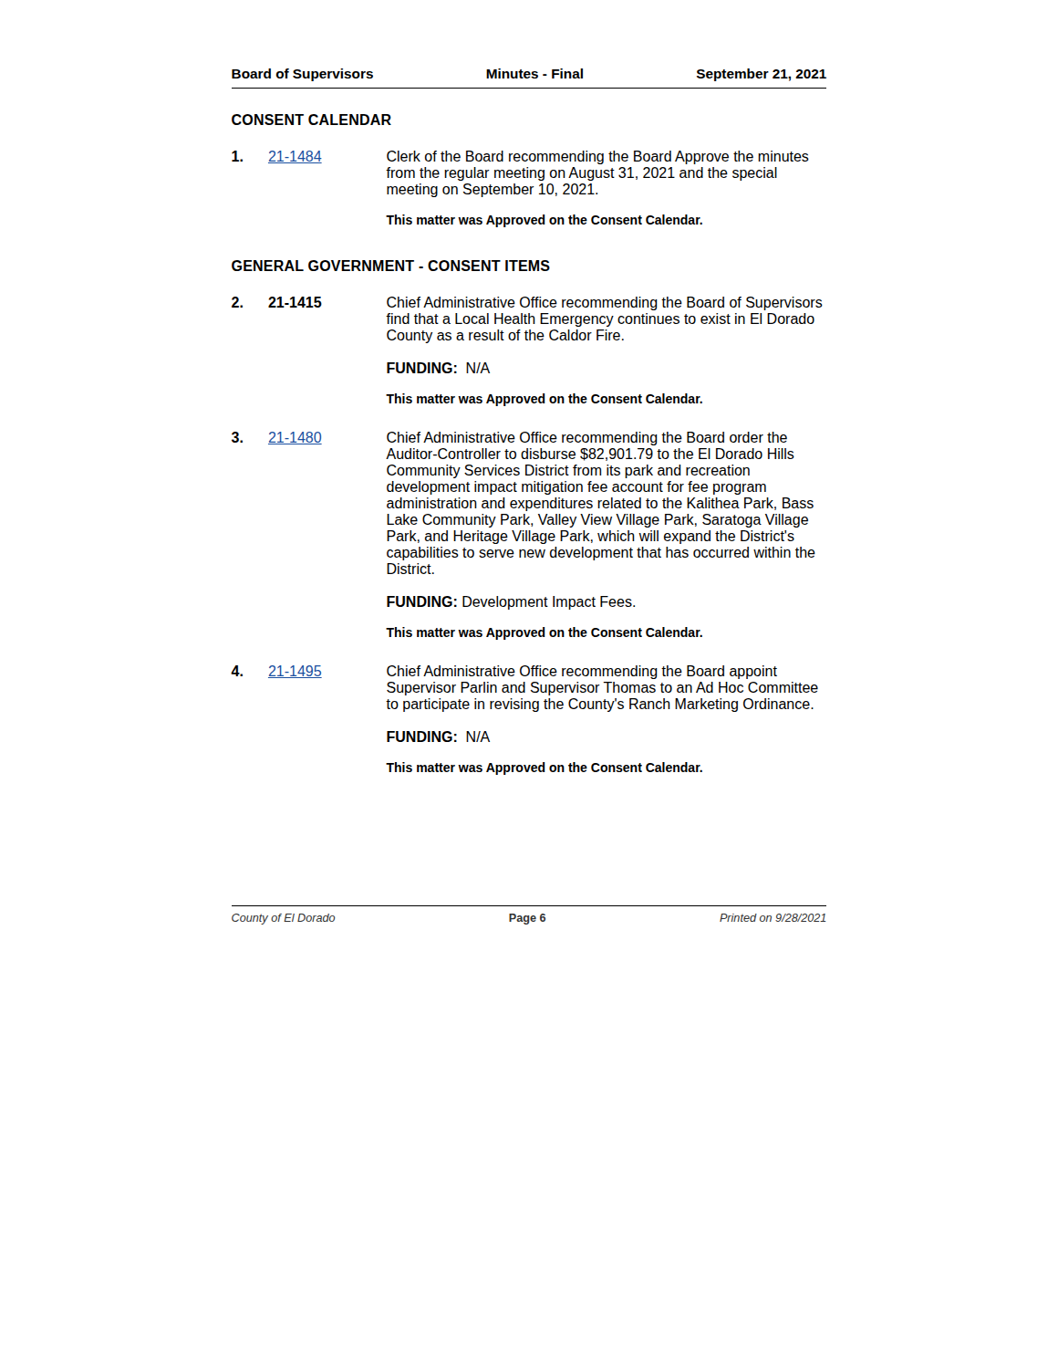Board of Supervisors
Minutes - Final
September 21, 2021
CONSENT CALENDAR
1.
21-1484
Clerk of the Board recommending the Board Approve the minutes from the regular meeting on August 31, 2021 and the special meeting on September 10, 2021.
This matter was Approved on the Consent Calendar.
GENERAL GOVERNMENT - CONSENT ITEMS
2.
21-1415
Chief Administrative Office recommending the Board of Supervisors find that a Local Health Emergency continues to exist in El Dorado County as a result of the Caldor Fire.
FUNDING: N/A
This matter was Approved on the Consent Calendar.
3.
21-1480
Chief Administrative Office recommending the Board order the Auditor-Controller to disburse $82,901.79 to the El Dorado Hills Community Services District from its park and recreation development impact mitigation fee account for fee program administration and expenditures related to the Kalithea Park, Bass Lake Community Park, Valley View Village Park, Saratoga Village Park, and Heritage Village Park, which will expand the District's capabilities to serve new development that has occurred within the District.
FUNDING: Development Impact Fees.
This matter was Approved on the Consent Calendar.
4.
21-1495
Chief Administrative Office recommending the Board appoint Supervisor Parlin and Supervisor Thomas to an Ad Hoc Committee to participate in revising the County's Ranch Marketing Ordinance.
FUNDING: N/A
This matter was Approved on the Consent Calendar.
County of El Dorado
Page 6
Printed on 9/28/2021